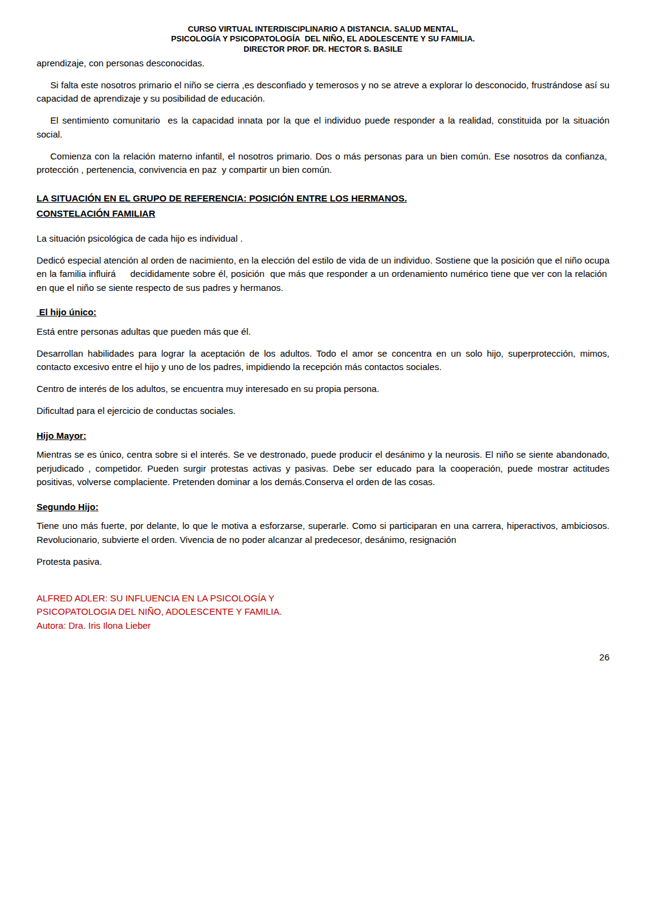CURSO VIRTUAL INTERDISCIPLINARIO A DISTANCIA. SALUD MENTAL,
PSICOLOGÍA Y PSICOPATOLOGÍA DEL NIÑO, EL ADOLESCENTE Y SU FAMILIA.
DIRECTOR PROF. DR. HECTOR S. BASILE
aprendizaje, con personas desconocidas.
Si falta este nosotros primario el niño se cierra ,es desconfiado y temerosos y no se atreve a explorar lo desconocido, frustrándose así su capacidad de aprendizaje y su posibilidad de educación.
El sentimiento comunitario es la capacidad innata por la que el individuo puede responder a la realidad, constituida por la situación social.
Comienza con la relación materno infantil, el nosotros primario. Dos o más personas para un bien común. Ese nosotros da confianza, protección , pertenencia, convivencia en paz y compartir un bien común.
LA SITUACIÓN EN EL GRUPO DE REFERENCIA: POSICIÓN ENTRE LOS HERMANOS.
CONSTELACIÓN FAMILIAR
La situación psicológica de cada hijo es individual .
Dedicó especial atención al orden de nacimiento, en la elección del estilo de vida de un individuo. Sostiene que la posición que el niño ocupa en la familia influirá decididamente sobre él, posición que más que responder a un ordenamiento numérico tiene que ver con la relación en que el niño se siente respecto de sus padres y hermanos.
El hijo único:
Está entre personas adultas que pueden más que él.
Desarrollan habilidades para lograr la aceptación de los adultos. Todo el amor se concentra en un solo hijo, superprotección, mimos, contacto excesivo entre el hijo y uno de los padres, impidiendo la recepción más contactos sociales.
Centro de interés de los adultos, se encuentra muy interesado en su propia persona.
Dificultad para el ejercicio de conductas sociales.
Hijo Mayor:
Mientras se es único, centra sobre si el interés. Se ve destronado, puede producir el desánimo y la neurosis. El niño se siente abandonado, perjudicado , competidor. Pueden surgir protestas activas y pasivas. Debe ser educado para la cooperación, puede mostrar actitudes positivas, volverse complaciente. Pretenden dominar a los demás.Conserva el orden de las cosas.
Segundo Hijo:
Tiene uno más fuerte, por delante, lo que le motiva a esforzarse, superarle. Como si participaran en una carrera, hiperactivos, ambiciosos. Revolucionario, subvierte el orden. Vivencia de no poder alcanzar al predecesor, desánimo, resignación
Protesta pasiva.
ALFRED ADLER: SU INFLUENCIA EN LA PSICOLOGÍA Y
PSICOPATOLOGIA DEL NIÑO, ADOLESCENTE Y FAMILIA.
Autora: Dra. Iris Ilona Lieber
26